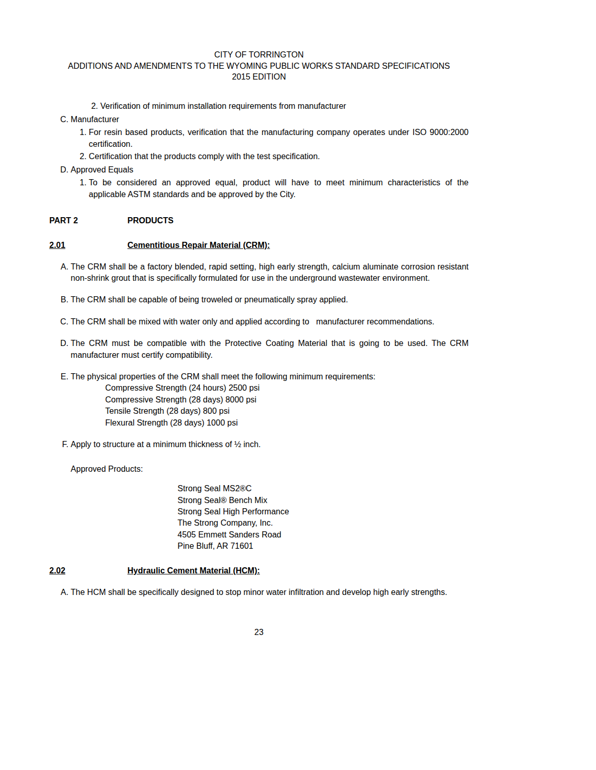CITY OF TORRINGTON
ADDITIONS AND AMENDMENTS TO THE WYOMING PUBLIC WORKS STANDARD SPECIFICATIONS
2015 EDITION
Verification of minimum installation requirements from manufacturer
Manufacturer
For resin based products, verification that the manufacturing company operates under ISO 9000:2000 certification.
Certification that the products comply with the test specification.
Approved Equals
To be considered an approved equal, product will have to meet minimum characteristics of the applicable ASTM standards and be approved by the City.
PART 2 PRODUCTS
2.01 Cementitious Repair Material (CRM):
The CRM shall be a factory blended, rapid setting, high early strength, calcium aluminate corrosion resistant non-shrink grout that is specifically formulated for use in the underground wastewater environment.
The CRM shall be capable of being troweled or pneumatically spray applied.
The CRM shall be mixed with water only and applied according to manufacturer recommendations.
The CRM must be compatible with the Protective Coating Material that is going to be used. The CRM manufacturer must certify compatibility.
The physical properties of the CRM shall meet the following minimum requirements:
Compressive Strength (24 hours) 2500 psi
Compressive Strength (28 days) 8000 psi
Tensile Strength (28 days) 800 psi
Flexural Strength (28 days) 1000 psi
Apply to structure at a minimum thickness of ½ inch.
Approved Products:
Strong Seal MS2®C
Strong Seal® Bench Mix
Strong Seal High Performance
The Strong Company, Inc.
4505 Emmett Sanders Road
Pine Bluff, AR 71601
2.02 Hydraulic Cement Material (HCM):
The HCM shall be specifically designed to stop minor water infiltration and develop high early strengths.
23